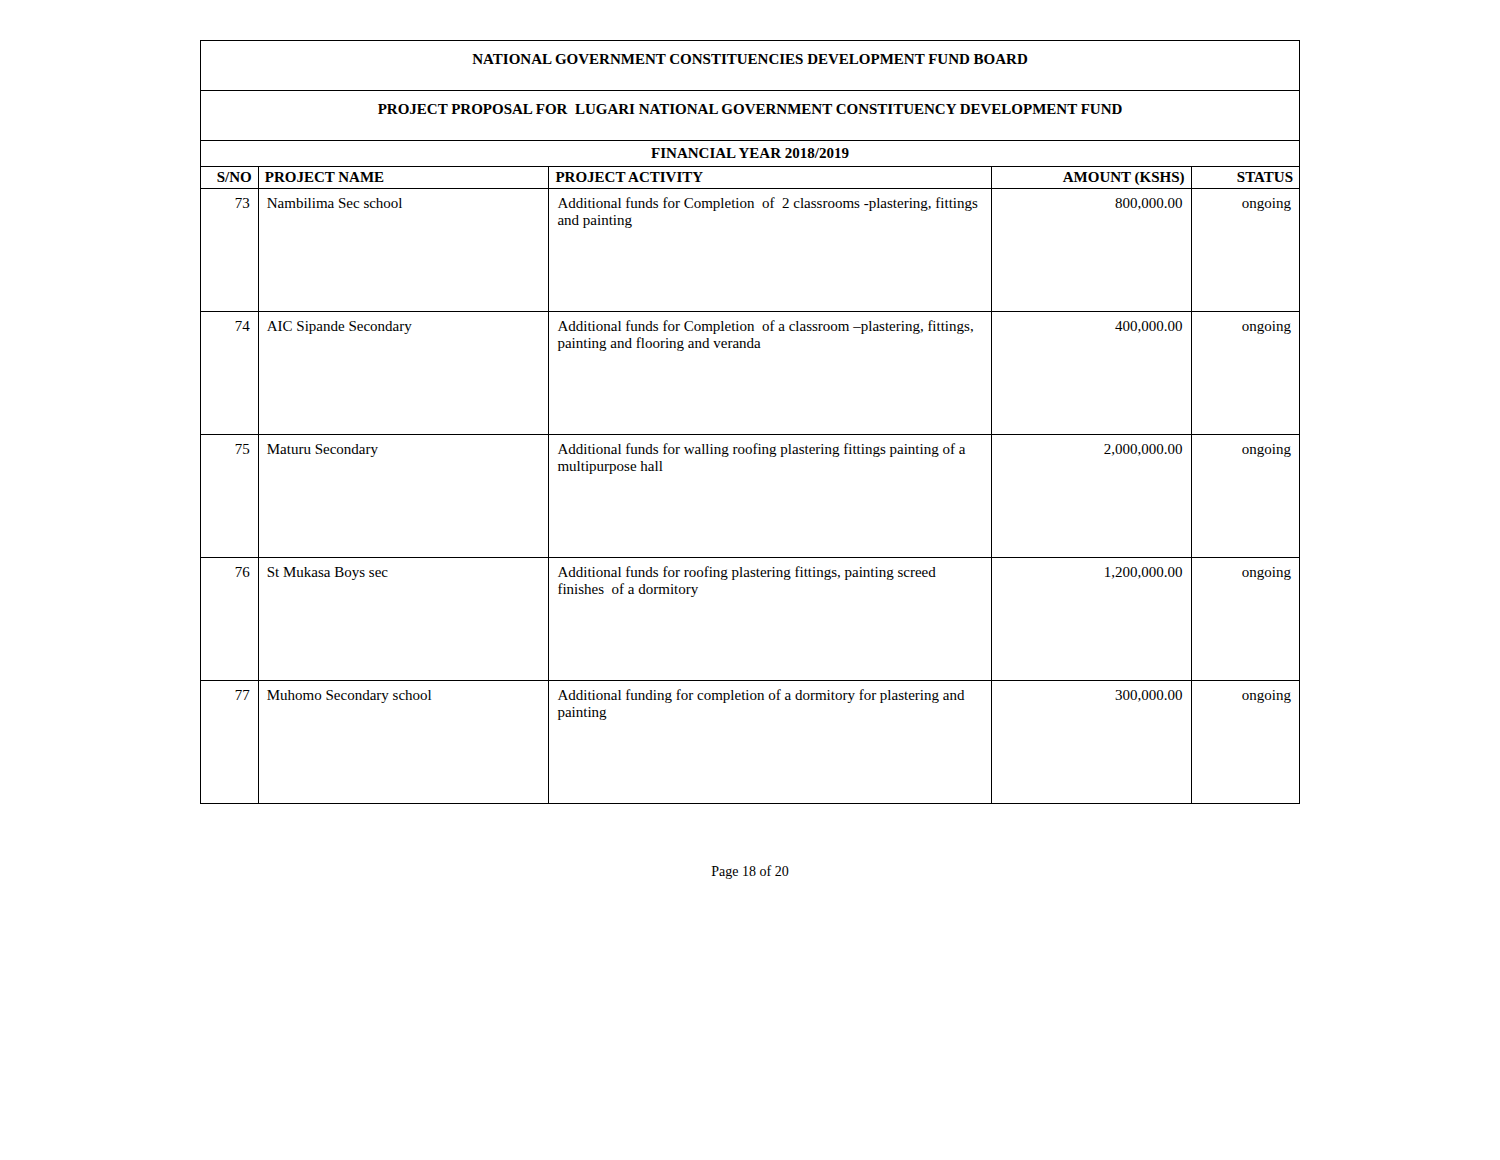| NATIONAL GOVERNMENT CONSTITUENCIES DEVELOPMENT FUND BOARD |
| PROJECT PROPOSAL FOR LUGARI NATIONAL GOVERNMENT CONSTITUENCY DEVELOPMENT FUND |
| FINANCIAL YEAR 2018/2019 |
| S/NO | PROJECT NAME | PROJECT ACTIVITY | AMOUNT (KSHS) | STATUS |
| 73 | Nambilima Sec school | Additional funds for Completion of 2 classrooms -plastering, fittings and painting | 800,000.00 | ongoing |
| 74 | AIC Sipande Secondary | Additional funds for Completion of a classroom –plastering, fittings, painting and flooring and veranda | 400,000.00 | ongoing |
| 75 | Maturu Secondary | Additional funds for walling roofing plastering fittings painting of a multipurpose hall | 2,000,000.00 | ongoing |
| 76 | St Mukasa Boys sec | Additional funds for roofing plastering fittings, painting screed finishes of a dormitory | 1,200,000.00 | ongoing |
| 77 | Muhomo Secondary school | Additional funding for completion of a dormitory for plastering and painting | 300,000.00 | ongoing |
Page 18 of 20